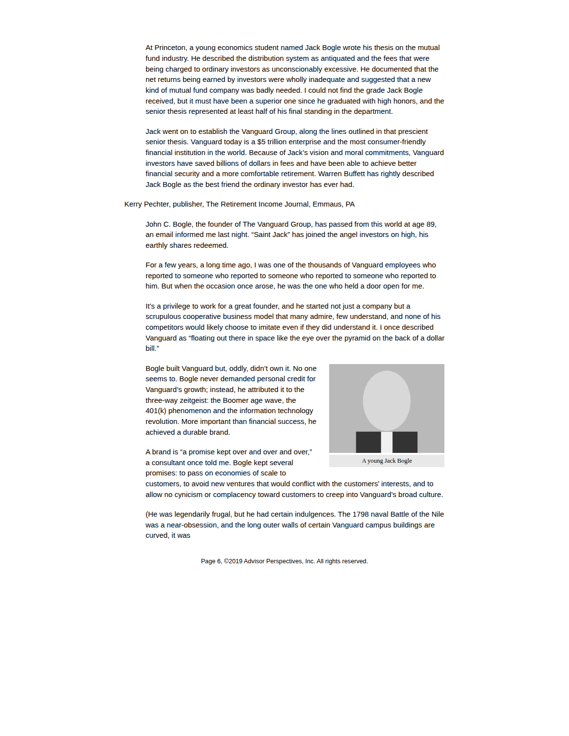At Princeton, a young economics student named Jack Bogle wrote his thesis on the mutual fund industry. He described the distribution system as antiquated and the fees that were being charged to ordinary investors as unconscionably excessive. He documented that the net returns being earned by investors were wholly inadequate and suggested that a new kind of mutual fund company was badly needed. I could not find the grade Jack Bogle received, but it must have been a superior one since he graduated with high honors, and the senior thesis represented at least half of his final standing in the department.
Jack went on to establish the Vanguard Group, along the lines outlined in that prescient senior thesis. Vanguard today is a $5 trillion enterprise and the most consumer-friendly financial institution in the world. Because of Jack’s vision and moral commitments, Vanguard investors have saved billions of dollars in fees and have been able to achieve better financial security and a more comfortable retirement. Warren Buffett has rightly described Jack Bogle as the best friend the ordinary investor has ever had.
Kerry Pechter, publisher, The Retirement Income Journal, Emmaus, PA
John C. Bogle, the founder of The Vanguard Group, has passed from this world at age 89, an email informed me last night. “Saint Jack” has joined the angel investors on high, his earthly shares redeemed.
For a few years, a long time ago, I was one of the thousands of Vanguard employees who reported to someone who reported to someone who reported to someone who reported to him. But when the occasion once arose, he was the one who held a door open for me.
It’s a privilege to work for a great founder, and he started not just a company but a scrupulous cooperative business model that many admire, few understand, and none of his competitors would likely choose to imitate even if they did understand it. I once described Vanguard as “floating out there in space like the eye over the pyramid on the back of a dollar bill.”
A young Jack Bogle
Bogle built Vanguard but, oddly, didn’t own it. No one seems to. Bogle never demanded personal credit for Vanguard’s growth; instead, he attributed it to the three-way zeitgeist: the Boomer age wave, the 401(k) phenomenon and the information technology revolution. More important than financial success, he achieved a durable brand.
A brand is “a promise kept over and over and over,” a consultant once told me. Bogle kept several promises: to pass on economies of scale to customers, to avoid new ventures that would conflict with the customers’ interests, and to allow no cynicism or complacency toward customers to creep into Vanguard’s broad culture.
(He was legendarily frugal, but he had certain indulgences. The 1798 naval Battle of the Nile was a near-obsession, and the long outer walls of certain Vanguard campus buildings are curved, it was
Page 6, ©2019 Advisor Perspectives, Inc. All rights reserved.